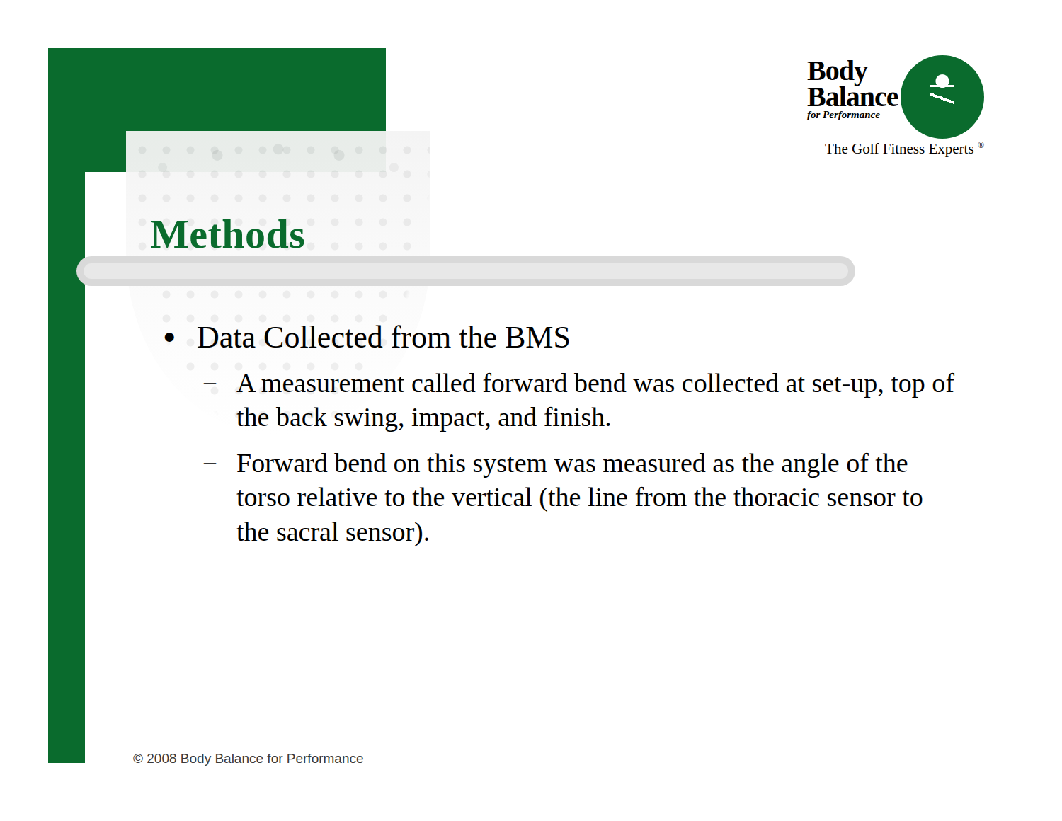Body Balance for Performance
The Golf Fitness Experts ®
Methods
Data Collected from the BMS
A measurement called forward bend was collected at set-up, top of the back swing, impact, and finish.
Forward bend on this system was measured as the angle of the torso relative to the vertical (the line from the thoracic sensor to the sacral sensor).
© 2008 Body Balance for Performance